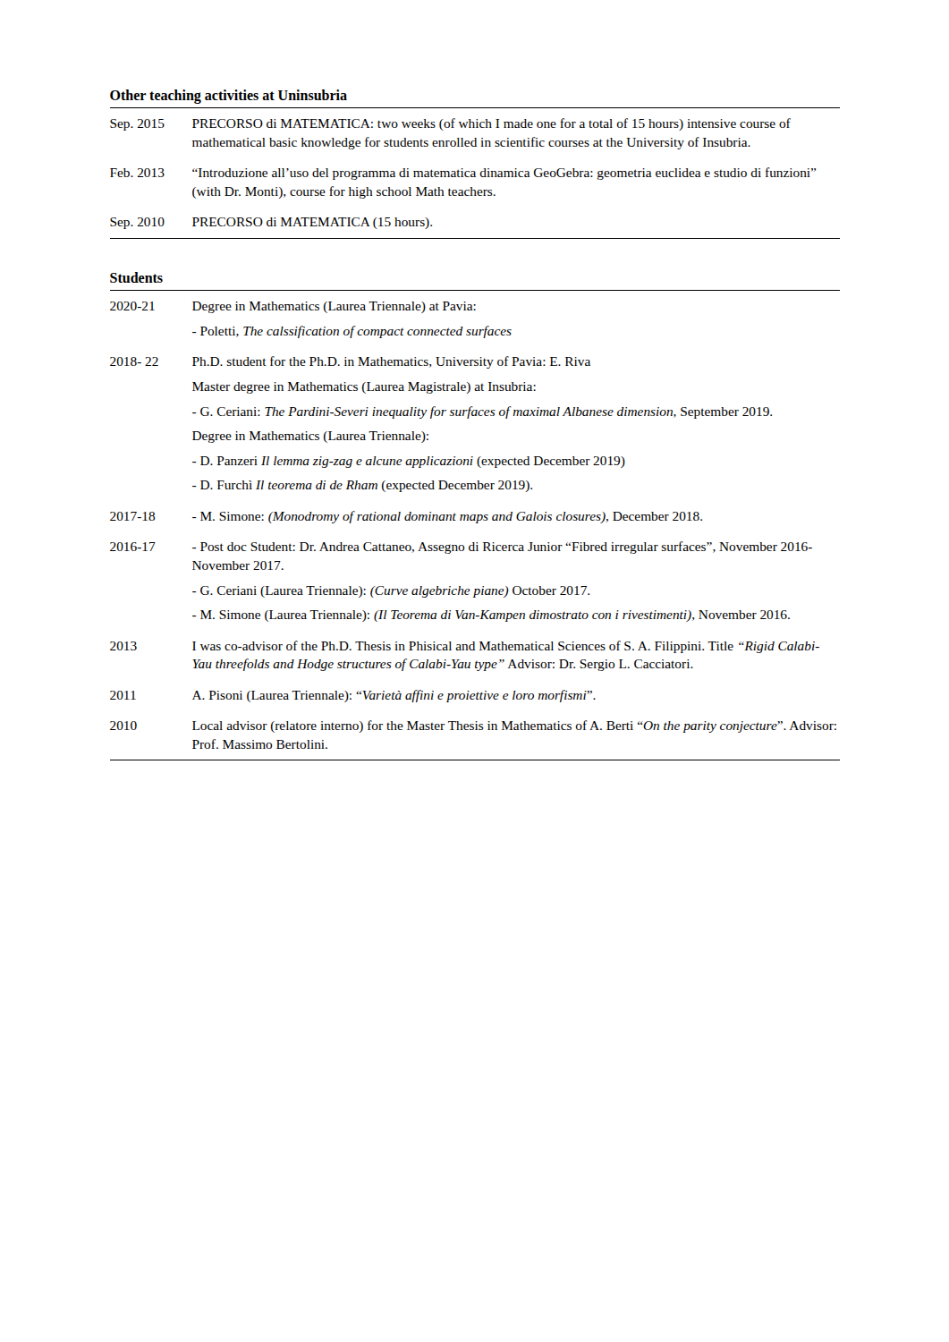Other teaching activities at Uninsubria
| Sep. 2015 | PRECORSO di MATEMATICA: two weeks (of which I made one for a total of 15 hours) intensive course of mathematical basic knowledge for students enrolled in scientific courses at the University of Insubria. |
| Feb. 2013 | “Introduzione all’uso del programma di matematica dinamica GeoGebra: geometria euclidea e studio di funzioni” (with Dr. Monti), course for high school Math teachers. |
| Sep. 2010 | PRECORSO di MATEMATICA (15 hours). |
Students
| 2020-21 | Degree in Mathematics (Laurea Triennale) at Pavia: - Poletti, The calssification of compact connected surfaces |
| 2018- 22 | Ph.D. student for the Ph.D. in Mathematics, University of Pavia: E. Riva Master degree in Mathematics (Laurea Magistrale) at Insubria: - G. Ceriani: The Pardini-Severi inequality for surfaces of maximal Albanese dimension , September 2019. Degree in Mathematics (Laurea Triennale): - D. Panzeri Il lemma zig-zag e alcune applicazioni (expected December 2019) - D. Furchì Il teorema di de Rham (expected December 2019). |
| 2017-18 | - M. Simone: (Monodromy of rational dominant maps and Galois closures) , December 2018. |
| 2016-17 | - Post doc Student: Dr. Andrea Cattaneo, Assegno di Ricerca Junior “Fibred irregular surfaces”, November 2016- November 2017. - G. Ceriani (Laurea Triennale): (Curve algebriche piane) October 2017. - M. Simone (Laurea Triennale): (Il Teorema di Van-Kampen dimostrato con i rivestimenti) , November 2016. |
| 2013 | I was co-advisor of the Ph.D. Thesis in Phisical and Mathematical Sciences of S. A. Filippini. Title “Rigid Calabi-Yau threefolds and Hodge structures of Calabi-Yau type” Advisor: Dr. Sergio L. Cacciatori. |
| 2011 | A. Pisoni (Laurea Triennale): “ Varietà affini e proiettive e loro morfismi ”. |
| 2010 | Local advisor (relatore interno) for the Master Thesis in Mathematics of A. Berti “ On the parity conjecture ”. Advisor: Prof. Massimo Bertolini. |